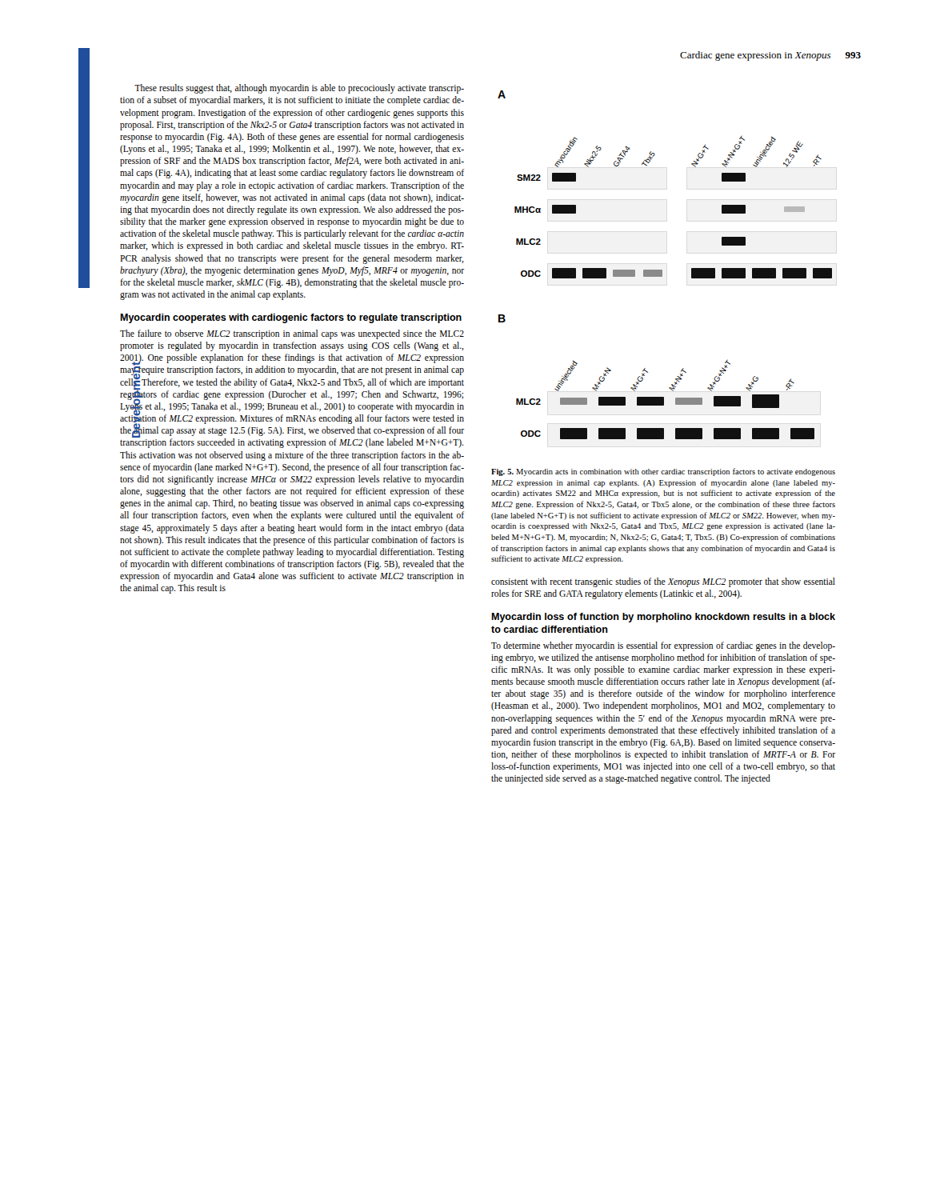Development
Cardiac gene expression in Xenopus 993
These results suggest that, although myocardin is able to precociously activate transcription of a subset of myocardial markers, it is not sufficient to initiate the complete cardiac development program. Investigation of the expression of other cardiogenic genes supports this proposal. First, transcription of the Nkx2-5 or Gata4 transcription factors was not activated in response to myocardin (Fig. 4A). Both of these genes are essential for normal cardiogenesis (Lyons et al., 1995; Tanaka et al., 1999; Molkentin et al., 1997). We note, however, that expression of SRF and the MADS box transcription factor, Mef2A, were both activated in animal caps (Fig. 4A), indicating that at least some cardiac regulatory factors lie downstream of myocardin and may play a role in ectopic activation of cardiac markers. Transcription of the myocardin gene itself, however, was not activated in animal caps (data not shown), indicating that myocardin does not directly regulate its own expression. We also addressed the possibility that the marker gene expression observed in response to myocardin might be due to activation of the skeletal muscle pathway. This is particularly relevant for the cardiac α-actin marker, which is expressed in both cardiac and skeletal muscle tissues in the embryo. RT-PCR analysis showed that no transcripts were present for the general mesoderm marker, brachyury (Xbra), the myogenic determination genes MyoD, Myf5, MRF4 or myogenin, nor for the skeletal muscle marker, skMLC (Fig. 4B), demonstrating that the skeletal muscle program was not activated in the animal cap explants.
Myocardin cooperates with cardiogenic factors to regulate transcription
The failure to observe MLC2 transcription in animal caps was unexpected since the MLC2 promoter is regulated by myocardin in transfection assays using COS cells (Wang et al., 2001). One possible explanation for these findings is that activation of MLC2 expression may require transcription factors, in addition to myocardin, that are not present in animal cap cells. Therefore, we tested the ability of Gata4, Nkx2-5 and Tbx5, all of which are important regulators of cardiac gene expression (Durocher et al., 1997; Chen and Schwartz, 1996; Lyons et al., 1995; Tanaka et al., 1999; Bruneau et al., 2001) to cooperate with myocardin in activation of MLC2 expression. Mixtures of mRNAs encoding all four factors were tested in the animal cap assay at stage 12.5 (Fig. 5A). First, we observed that co-expression of all four transcription factors succeeded in activating expression of MLC2 (lane labeled M+N+G+T). This activation was not observed using a mixture of the three transcription factors in the absence of myocardin (lane marked N+G+T). Second, the presence of all four transcription factors did not significantly increase MHCα or SM22 expression levels relative to myocardin alone, suggesting that the other factors are not required for efficient expression of these genes in the animal cap. Third, no beating tissue was observed in animal caps co-expressing all four transcription factors, even when the explants were cultured until the equivalent of stage 45, approximately 5 days after a beating heart would form in the intact embryo (data not shown). This result indicates that the presence of this particular combination of factors is not sufficient to activate the complete pathway leading to myocardial differentiation. Testing of myocardin with different combinations of transcription factors (Fig. 5B), revealed that the expression of myocardin and Gata4 alone was sufficient to activate MLC2 transcription in the animal cap. This result is
A
myocardin
Nkx2-5
GATA4
Tbx5
N+G+T
M+N+G+T
uninjected
12.5 WE
-RT
SM22
MHCα
MLC2
ODC
B
uninjected
M+G+N
M+G+T
M+N+T
M+G+N+T
M+G
-RT
MLC2
ODC
Fig. 5. Myocardin acts in combination with other cardiac transcription factors to activate endogenous MLC2 expression in animal cap explants. (A) Expression of myocardin alone (lane labeled myocardin) activates SM22 and MHCα expression, but is not sufficient to activate expression of the MLC2 gene. Expression of Nkx2-5, Gata4, or Tbx5 alone, or the combination of these three factors (lane labeled N+G+T) is not sufficient to activate expression of MLC2 or SM22. However, when myocardin is coexpressed with Nkx2-5, Gata4 and Tbx5, MLC2 gene expression is activated (lane labeled M+N+G+T). M, myocardin; N, Nkx2-5; G, Gata4; T, Tbx5. (B) Co-expression of combinations of transcription factors in animal cap explants shows that any combination of myocardin and Gata4 is sufficient to activate MLC2 expression.
consistent with recent transgenic studies of the Xenopus MLC2 promoter that show essential roles for SRE and GATA regulatory elements (Latinkic et al., 2004).
Myocardin loss of function by morpholino knockdown results in a block to cardiac differentiation
To determine whether myocardin is essential for expression of cardiac genes in the developing embryo, we utilized the antisense morpholino method for inhibition of translation of specific mRNAs. It was only possible to examine cardiac marker expression in these experiments because smooth muscle differentiation occurs rather late in Xenopus development (after about stage 35) and is therefore outside of the window for morpholino interference (Heasman et al., 2000). Two independent morpholinos, MO1 and MO2, complementary to non-overlapping sequences within the 5′ end of the Xenopus myocardin mRNA were prepared and control experiments demonstrated that these effectively inhibited translation of a myocardin fusion transcript in the embryo (Fig. 6A,B). Based on limited sequence conservation, neither of these morpholinos is expected to inhibit translation of MRTF-A or B. For loss-of-function experiments, MO1 was injected into one cell of a two-cell embryo, so that the uninjected side served as a stage-matched negative control. The injected